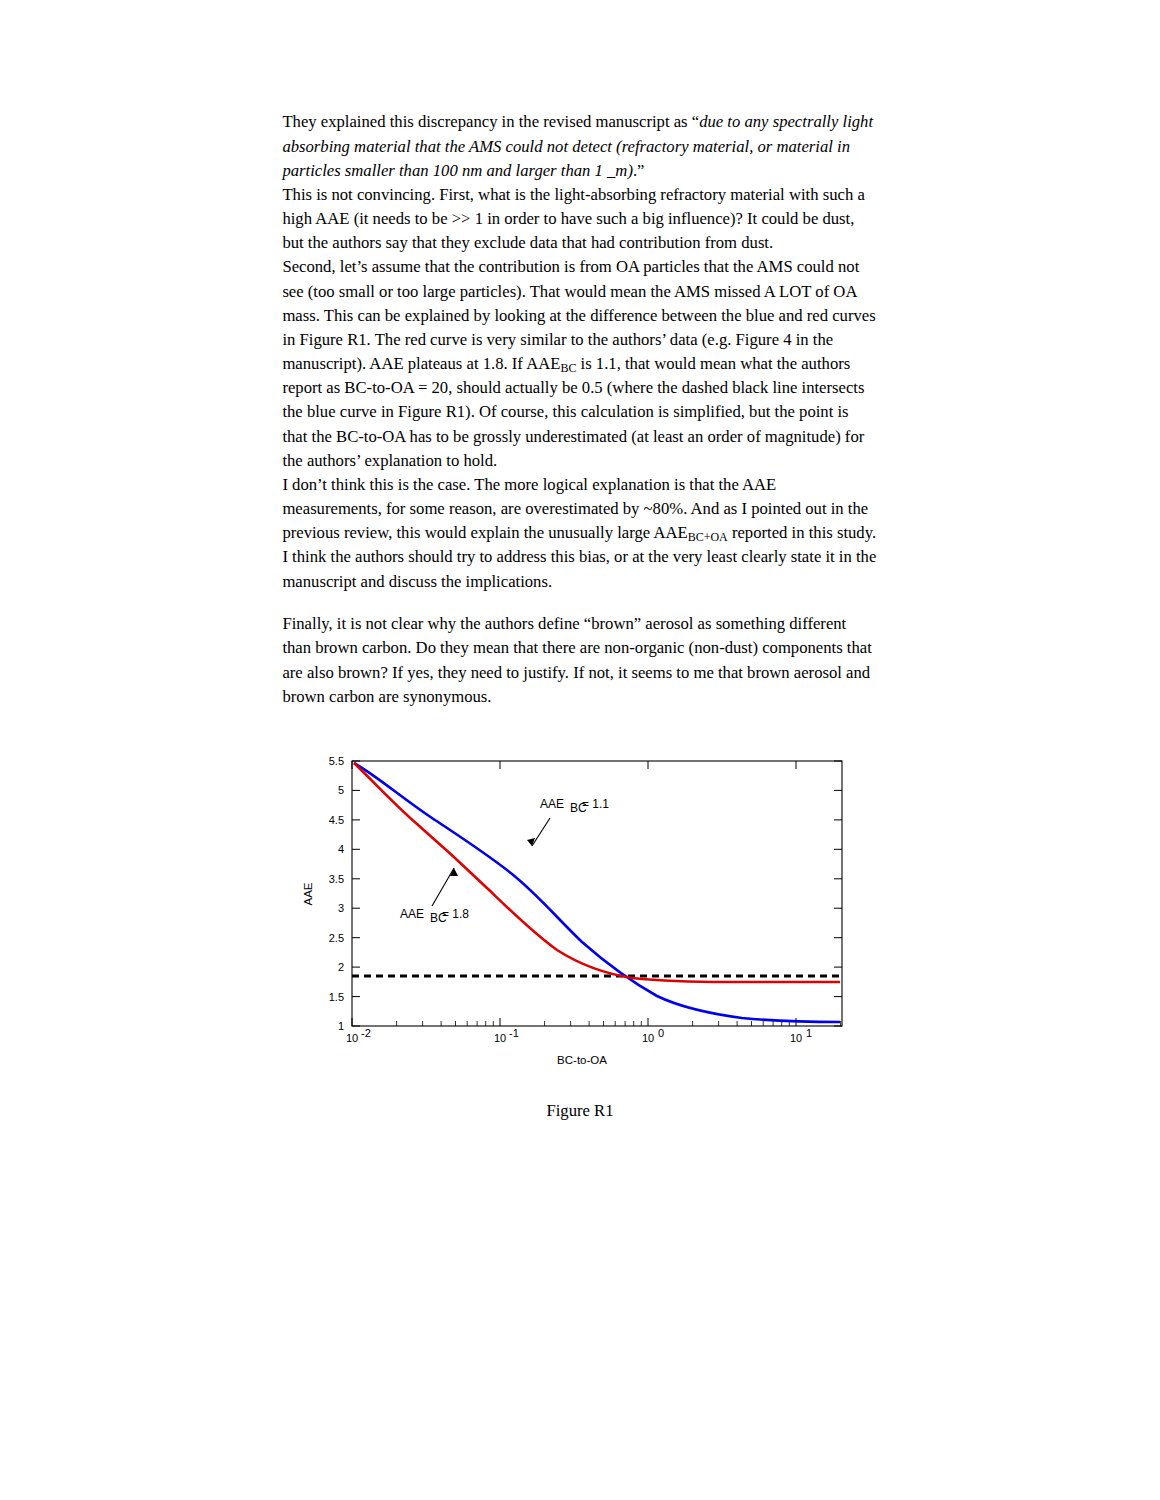They explained this discrepancy in the revised manuscript as “due to any spectrally light absorbing material that the AMS could not detect (refractory material, or material in particles smaller than 100 nm and larger than 1 _m).”
This is not convincing. First, what is the light-absorbing refractory material with such a high AAE (it needs to be >> 1 in order to have such a big influence)? It could be dust, but the authors say that they exclude data that had contribution from dust.
Second, let’s assume that the contribution is from OA particles that the AMS could not see (too small or too large particles). That would mean the AMS missed A LOT of OA mass. This can be explained by looking at the difference between the blue and red curves in Figure R1. The red curve is very similar to the authors’ data (e.g. Figure 4 in the manuscript). AAE plateaus at 1.8. If AAEBC is 1.1, that would mean what the authors report as BC-to-OA = 20, should actually be 0.5 (where the dashed black line intersects the blue curve in Figure R1). Of course, this calculation is simplified, but the point is that the BC-to-OA has to be grossly underestimated (at least an order of magnitude) for the authors’ explanation to hold.
I don’t think this is the case. The more logical explanation is that the AAE measurements, for some reason, are overestimated by ~80%. And as I pointed out in the previous review, this would explain the unusually large AAEBC+OA reported in this study.
I think the authors should try to address this bias, or at the very least clearly state it in the manuscript and discuss the implications.
Finally, it is not clear why the authors define “brown” aerosol as something different than brown carbon. Do they mean that there are non-organic (non-dust) components that are also brown? If yes, they need to justify. If not, it seems to me that brown aerosol and brown carbon are synonymous.
5.5 5 4.5 4 3.5 3 2.5 2 1.5 1 10 -2 10 -1 10 0 10 1 BC-to-OA AAE AAE BC = 1.1 AAE BC = 1.8
Figure R1